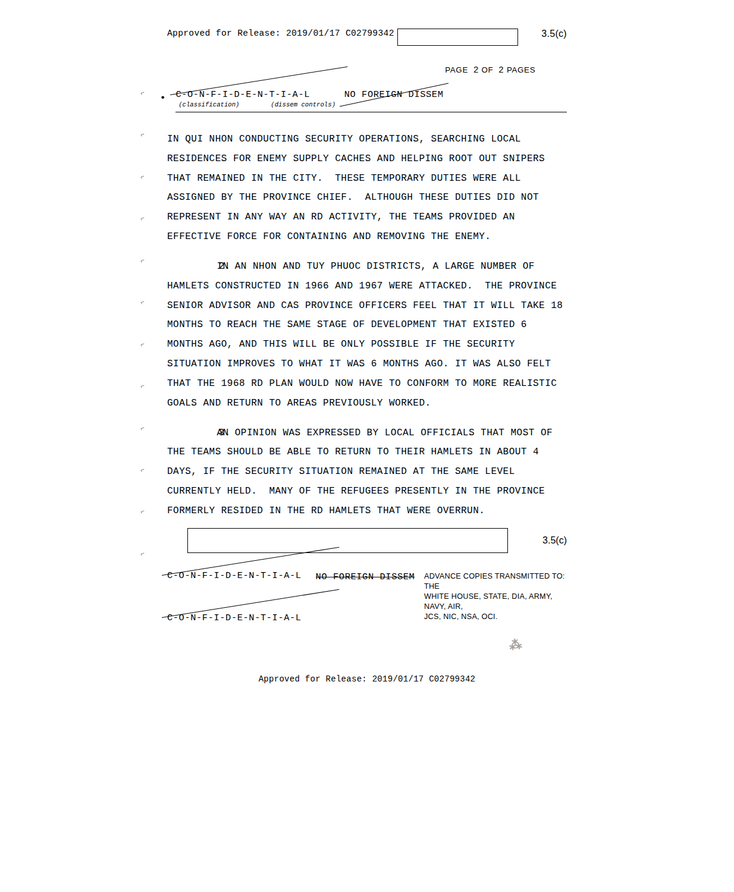Approved for Release: 2019/01/17 C02799342 3.5(c)
PAGE 2 OF 2 PAGES
⌐⌐⌐⌐⌐⌐⌐⌐⌐⌐⌐⌐
•
C-O-N-F-I-D-E-N-T-I-A-L NO FOREIGN DISSEM
(classification) (dissem controls)
IN QUI NHON CONDUCTING SECURITY OPERATIONS, SEARCHING LOCAL RESIDENCES FOR ENEMY SUPPLY CACHES AND HELPING ROOT OUT SNIPERS THAT REMAINED IN THE CITY. THESE TEMPORARY DUTIES WERE ALL ASSIGNED BY THE PROVINCE CHIEF. ALTHOUGH THESE DUTIES DID NOT REPRESENT IN ANY WAY AN RD ACTIVITY, THE TEAMS PROVIDED AN EFFECTIVE FORCE FOR CONTAINING AND REMOVING THE ENEMY.
2. IN AN NHON AND TUY PHUOC DISTRICTS, A LARGE NUMBER OF HAMLETS CONSTRUCTED IN 1966 AND 1967 WERE ATTACKED. THE PROVINCE SENIOR ADVISOR AND CAS PROVINCE OFFICERS FEEL THAT IT WILL TAKE 18 MONTHS TO REACH THE SAME STAGE OF DEVELOPMENT THAT EXISTED 6 MONTHS AGO, AND THIS WILL BE ONLY POSSIBLE IF THE SECURITY SITUATION IMPROVES TO WHAT IT WAS 6 MONTHS AGO. IT WAS ALSO FELT THAT THE 1968 RD PLAN WOULD NOW HAVE TO CONFORM TO MORE REALISTIC GOALS AND RETURN TO AREAS PREVIOUSLY WORKED.
3. AN OPINION WAS EXPRESSED BY LOCAL OFFICIALS THAT MOST OF THE TEAMS SHOULD BE ABLE TO RETURN TO THEIR HAMLETS IN ABOUT 4 DAYS, IF THE SECURITY SITUATION REMAINED AT THE SAME LEVEL CURRENTLY HELD. MANY OF THE REFUGEES PRESENTLY IN THE PROVINCE FORMERLY RESIDED IN THE RD HAMLETS THAT WERE OVERRUN.
3.5(c)
C-O-N-F-I-D-E-N-T-I-A-L
C-O-N-F-I-D-E-N-T-I-A-L
NO FOREIGN DISSEM
ADVANCE COPIES TRANSMITTED TO: THE
WHITE HOUSE, STATE, DIA, ARMY, NAVY, AIR,
JCS, NIC, NSA, OCI.
⁂
Approved for Release: 2019/01/17 C02799342